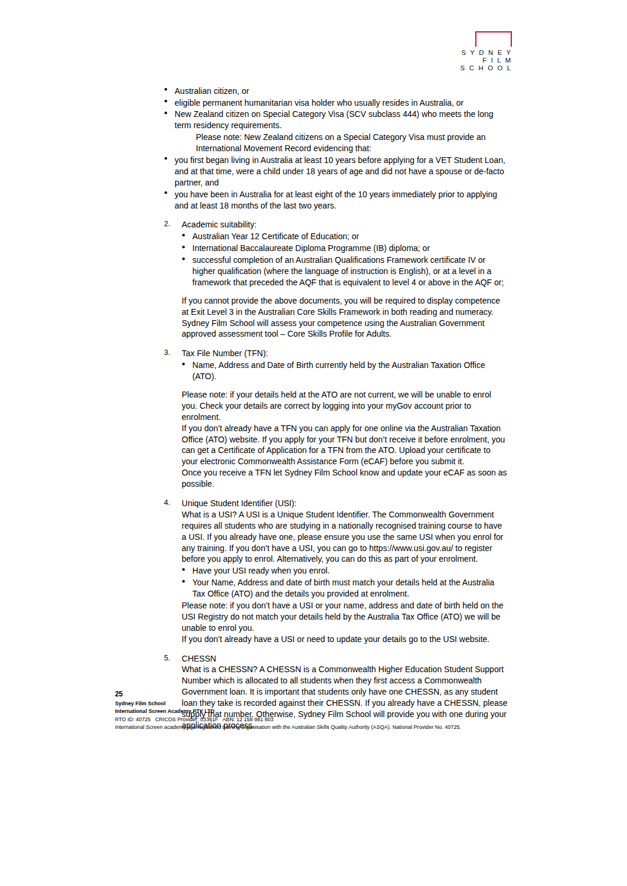S Y D N E Y
F I L M
S C H O O L
Australian citizen, or
eligible permanent humanitarian visa holder who usually resides in Australia, or
New Zealand citizen on Special Category Visa (SCV subclass 444) who meets the long term residency requirements.
Please note: New Zealand citizens on a Special Category Visa must provide an International Movement Record evidencing that:
you first began living in Australia at least 10 years before applying for a VET Student Loan, and at that time, were a child under 18 years of age and did not have a spouse or de-facto partner, and
you have been in Australia for at least eight of the 10 years immediately prior to applying and at least 18 months of the last two years.
Academic suitability:
Australian Year 12 Certificate of Education; or
International Baccalaureate Diploma Programme (IB) diploma; or
successful completion of an Australian Qualifications Framework certificate IV or higher qualification (where the language of instruction is English), or at a level in a framework that preceded the AQF that is equivalent to level 4 or above in the AQF or;
If you cannot provide the above documents, you will be required to display competence at Exit Level 3 in the Australian Core Skills Framework in both reading and numeracy. Sydney Film School will assess your competence using the Australian Government approved assessment tool – Core Skills Profile for Adults.
Tax File Number (TFN):
Name, Address and Date of Birth currently held by the Australian Taxation Office (ATO).
Please note: if your details held at the ATO are not current, we will be unable to enrol you. Check your details are correct by logging into your myGov account prior to enrolment.
If you don’t already have a TFN you can apply for one online via the Australian Taxation Office (ATO) website. If you apply for your TFN but don’t receive it before enrolment, you can get a Certificate of Application for a TFN from the ATO. Upload your certificate to your electronic Commonwealth Assistance Form (eCAF) before you submit it.
Once you receive a TFN let Sydney Film School know and update your eCAF as soon as possible.
Unique Student Identifier (USI):
What is a USI? A USI is a Unique Student Identifier. The Commonwealth Government requires all students who are studying in a nationally recognised training course to have a USI. If you already have one, please ensure you use the same USI when you enrol for any training. If you don’t have a USI, you can go to https://www.usi.gov.au/ to register before you apply to enrol. Alternatively, you can do this as part of your enrolment.
Have your USI ready when you enrol.
Your Name, Address and date of birth must match your details held at the Australia Tax Office (ATO) and the details you provided at enrolment.
Please note: if you don’t have a USI or your name, address and date of birth held on the USI Registry do not match your details held by the Australia Tax Office (ATO) we will be unable to enrol you.
If you don’t already have a USI or need to update your details go to the USI website.
CHESSN
What is a CHESSN? A CHESSN is a Commonwealth Higher Education Student Support Number which is allocated to all students when they first access a Commonwealth Government loan. It is important that students only have one CHESSN, as any student loan they take is recorded against their CHESSN. If you already have a CHESSN, please supply that number. Otherwise, Sydney Film School will provide you with one during your application process.
25
Sydney Film School
International Screen Academy PTY LTD
RTO ID: 40725 CRICOS Provider: 03361F ABN: 12 158 981 803
International Screen academy is a registered training organisation with the Australian Skills Quality Authority (ASQA). National Provider No. 40725.